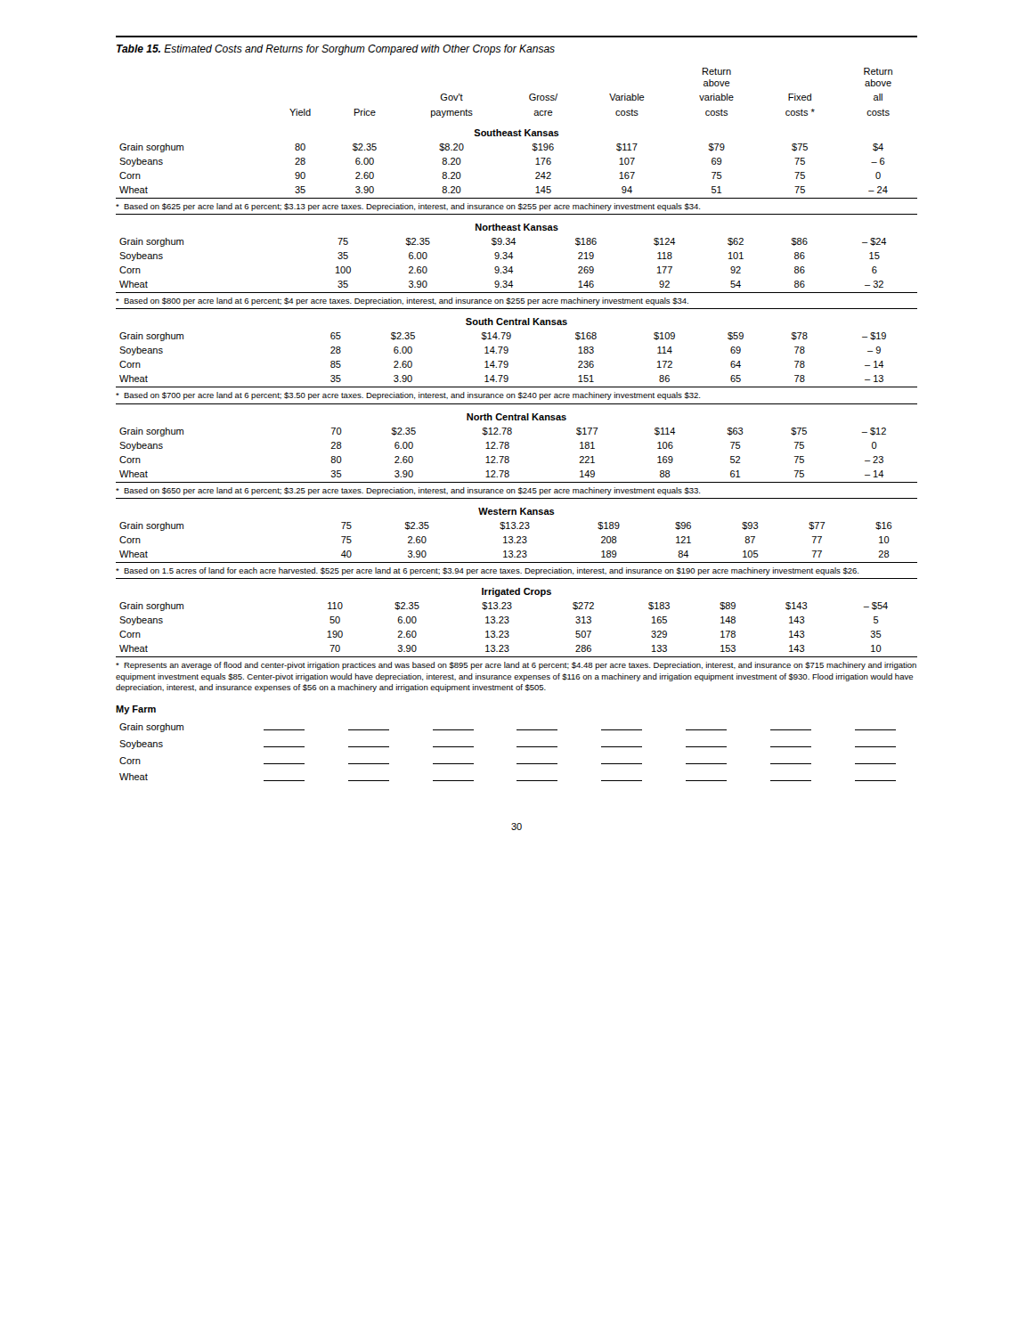Table 15. Estimated Costs and Returns for Sorghum Compared with Other Crops for Kansas
| | | | | | | Return above | | Return above |
| --- | --- | --- | --- | --- | --- | --- | --- | --- |
| | | | Gov't | Gross/ | Variable | variable | Fixed | all |
| | Yield | Price | payments | acre | costs | costs | costs * | costs |
| Southeast Kansas |
| Grain sorghum | 80 | $2.35 | $8.20 | $196 | $117 | $79 | $75 | $4 |
| Soybeans | 28 | 6.00 | 8.20 | 176 | 107 | 69 | 75 | – 6 |
| Corn | 90 | 2.60 | 8.20 | 242 | 167 | 75 | 75 | 0 |
| Wheat | 35 | 3.90 | 8.20 | 145 | 94 | 51 | 75 | – 24 |
* Based on $625 per acre land at 6 percent; $3.13 per acre taxes. Depreciation, interest, and insurance on $255 per acre machinery investment equals $34.
| Northeast Kansas |
| Grain sorghum | 75 | $2.35 | $9.34 | $186 | $124 | $62 | $86 | – $24 |
| Soybeans | 35 | 6.00 | 9.34 | 219 | 118 | 101 | 86 | 15 |
| Corn | 100 | 2.60 | 9.34 | 269 | 177 | 92 | 86 | 6 |
| Wheat | 35 | 3.90 | 9.34 | 146 | 92 | 54 | 86 | – 32 |
* Based on $800 per acre land at 6 percent; $4 per acre taxes. Depreciation, interest, and insurance on $255 per acre machinery investment equals $34.
| South Central Kansas |
| Grain sorghum | 65 | $2.35 | $14.79 | $168 | $109 | $59 | $78 | – $19 |
| Soybeans | 28 | 6.00 | 14.79 | 183 | 114 | 69 | 78 | – 9 |
| Corn | 85 | 2.60 | 14.79 | 236 | 172 | 64 | 78 | – 14 |
| Wheat | 35 | 3.90 | 14.79 | 151 | 86 | 65 | 78 | – 13 |
* Based on $700 per acre land at 6 percent; $3.50 per acre taxes. Depreciation, interest, and insurance on $240 per acre machinery investment equals $32.
| North Central Kansas |
| Grain sorghum | 70 | $2.35 | $12.78 | $177 | $114 | $63 | $75 | – $12 |
| Soybeans | 28 | 6.00 | 12.78 | 181 | 106 | 75 | 75 | 0 |
| Corn | 80 | 2.60 | 12.78 | 221 | 169 | 52 | 75 | – 23 |
| Wheat | 35 | 3.90 | 12.78 | 149 | 88 | 61 | 75 | – 14 |
* Based on $650 per acre land at 6 percent; $3.25 per acre taxes. Depreciation, interest, and insurance on $245 per acre machinery investment equals $33.
| Western Kansas |
| Grain sorghum | 75 | $2.35 | $13.23 | $189 | $96 | $93 | $77 | $16 |
| Corn | 75 | 2.60 | 13.23 | 208 | 121 | 87 | 77 | 10 |
| Wheat | 40 | 3.90 | 13.23 | 189 | 84 | 105 | 77 | 28 |
* Based on 1.5 acres of land for each acre harvested. $525 per acre land at 6 percent; $3.94 per acre taxes. Depreciation, interest, and insurance on $190 per acre machinery investment equals $26.
| Irrigated Crops |
| Grain sorghum | 110 | $2.35 | $13.23 | $272 | $183 | $89 | $143 | – $54 |
| Soybeans | 50 | 6.00 | 13.23 | 313 | 165 | 148 | 143 | 5 |
| Corn | 190 | 2.60 | 13.23 | 507 | 329 | 178 | 143 | 35 |
| Wheat | 70 | 3.90 | 13.23 | 286 | 133 | 153 | 143 | 10 |
* Represents an average of flood and center-pivot irrigation practices and was based on $895 per acre land at 6 percent; $4.48 per acre taxes. Depreciation, interest, and insurance on $715 machinery and irrigation equipment investment equals $85. Center-pivot irrigation would have depreciation, interest, and insurance expenses of $116 on a machinery and irrigation equipment investment of $930. Flood irrigation would have depreciation, interest, and insurance expenses of $56 on a machinery and irrigation equipment investment of $505.
My Farm
| Grain sorghum | | | | | | | | |
| Soybeans | | | | | | | | |
| Corn | | | | | | | | |
| Wheat | | | | | | | | |
30